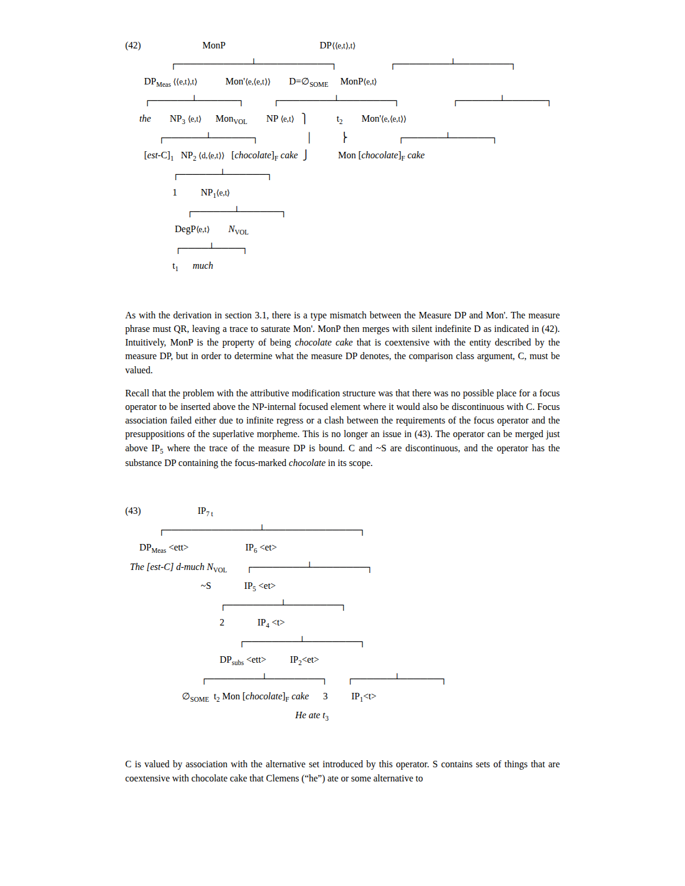(42) MonP DP⟨⟨e,t⟩,t⟩ ┌───────────┴───────────┐ ┌────────┴────────┐ DPMeas ⟨⟨e,t⟩,t⟩ Mon'⟨e,⟨e,t⟩⟩ D=∅SOME MonP⟨e,t⟩ ┌──────┴──────┐ ┌────────┴────────┐ ┌──────┴──────┐ the NP3 ⟨e,t⟩ MonVOL NP ⟨e,t⟩ ⎫ t2 Mon'⟨e,⟨e,t⟩⟩ ┌──────┴──────┐ │ ⎬ ┌──────┴──────┐ [est-C]1 NP2 ⟨d,⟨e,t⟩⟩ [chocolate]F cake ⎭ Mon [chocolate]F cake ┌──────┴──────┐ 1 NP1⟨e,t⟩ ┌──────┴──────┐ DegP⟨e,t⟩ NVOL ┌────┴────┐ t1 much
As with the derivation in section 3.1, there is a type mismatch between the Measure DP and Mon'. The measure phrase must QR, leaving a trace to saturate Mon'. MonP then merges with silent indefinite D as indicated in (42). Intuitively, MonP is the property of being chocolate cake that is coextensive with the entity described by the measure DP, but in order to determine what the measure DP denotes, the comparison class argument, C, must be valued.
Recall that the problem with the attributive modification structure was that there was no possible place for a focus operator to be inserted above the NP-internal focused element where it would also be discontinuous with C. Focus association failed either due to infinite regress or a clash between the requirements of the focus operator and the presuppositions of the superlative morpheme. This is no longer an issue in (43). The operator can be merged just above IP5 where the trace of the measure DP is bound. C and ~S are discontinuous, and the operator has the substance DP containing the focus-marked chocolate in its scope.
(43) IP7 t ┌──────────────┴──────────────┐ DPMeas <ett> IP6 <et> The [est-C] d-much NVOL ┌────────┴────────┐ ~S IP5 <et> ┌────────┴────────┐ 2 IP4 <t> ┌────────┴────────┐ DPsubs <ett> IP2<et> ┌────────┴────────┐ ┌──────┴──────┐ ∅SOME t2 Mon [chocolate]F cake 3 IP1<t> He ate t3
C is valued by association with the alternative set introduced by this operator. S contains sets of things that are coextensive with chocolate cake that Clemens (“he”) ate or some alternative to